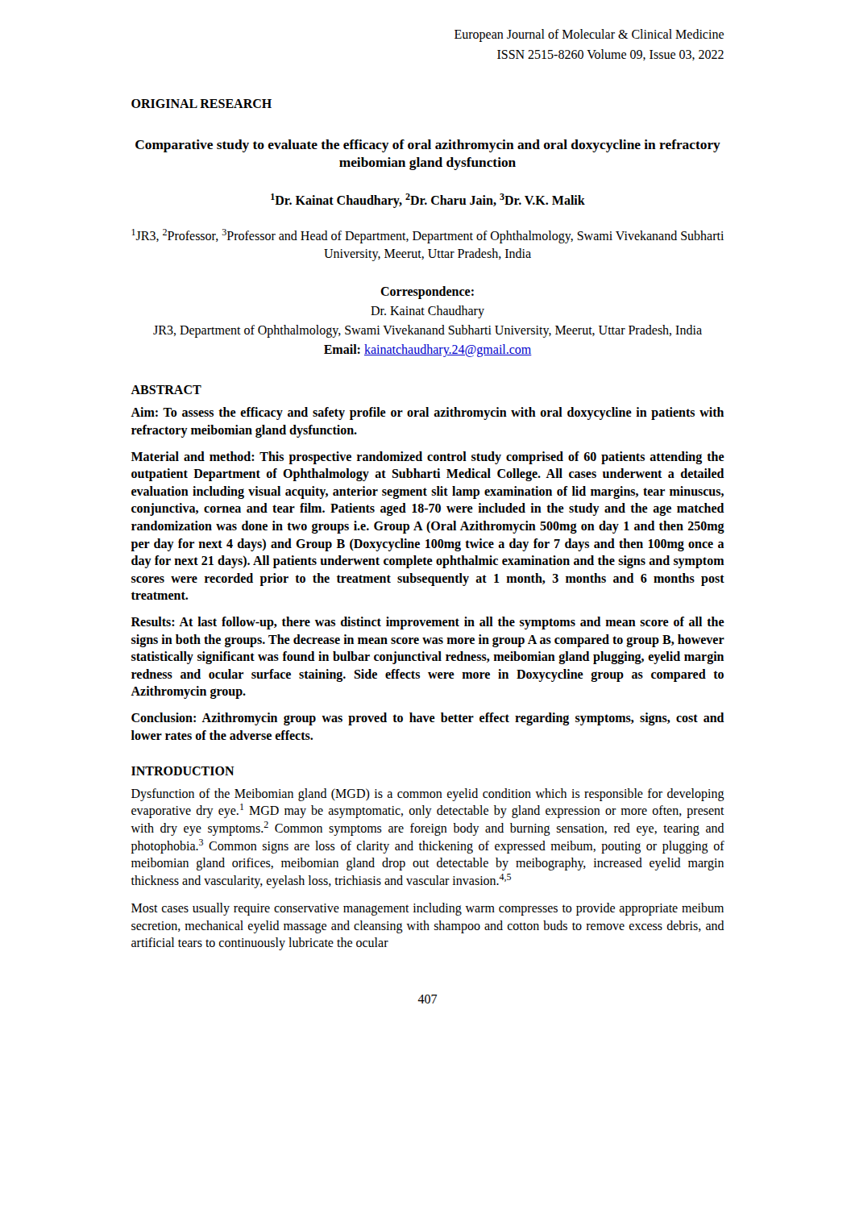European Journal of Molecular & Clinical Medicine
ISSN 2515-8260 Volume 09, Issue 03, 2022
ORIGINAL RESEARCH
Comparative study to evaluate the efficacy of oral azithromycin and oral doxycycline in refractory meibomian gland dysfunction
1Dr. Kainat Chaudhary, 2Dr. Charu Jain, 3Dr. V.K. Malik
1JR3, 2Professor, 3Professor and Head of Department, Department of Ophthalmology, Swami Vivekanand Subharti University, Meerut, Uttar Pradesh, India
Correspondence:
Dr. Kainat Chaudhary
JR3, Department of Ophthalmology, Swami Vivekanand Subharti University, Meerut, Uttar Pradesh, India
Email: kainatchaudhary.24@gmail.com
ABSTRACT
Aim: To assess the efficacy and safety profile or oral azithromycin with oral doxycycline in patients with refractory meibomian gland dysfunction.
Material and method: This prospective randomized control study comprised of 60 patients attending the outpatient Department of Ophthalmology at Subharti Medical College. All cases underwent a detailed evaluation including visual acquity, anterior segment slit lamp examination of lid margins, tear minuscus, conjunctiva, cornea and tear film. Patients aged 18-70 were included in the study and the age matched randomization was done in two groups i.e. Group A (Oral Azithromycin 500mg on day 1 and then 250mg per day for next 4 days) and Group B (Doxycycline 100mg twice a day for 7 days and then 100mg once a day for next 21 days). All patients underwent complete ophthalmic examination and the signs and symptom scores were recorded prior to the treatment subsequently at 1 month, 3 months and 6 months post treatment.
Results: At last follow-up, there was distinct improvement in all the symptoms and mean score of all the signs in both the groups. The decrease in mean score was more in group A as compared to group B, however statistically significant was found in bulbar conjunctival redness, meibomian gland plugging, eyelid margin redness and ocular surface staining. Side effects were more in Doxycycline group as compared to Azithromycin group.
Conclusion: Azithromycin group was proved to have better effect regarding symptoms, signs, cost and lower rates of the adverse effects.
INTRODUCTION
Dysfunction of the Meibomian gland (MGD) is a common eyelid condition which is responsible for developing evaporative dry eye.1 MGD may be asymptomatic, only detectable by gland expression or more often, present with dry eye symptoms.2 Common symptoms are foreign body and burning sensation, red eye, tearing and photophobia.3 Common signs are loss of clarity and thickening of expressed meibum, pouting or plugging of meibomian gland orifices, meibomian gland drop out detectable by meibography, increased eyelid margin thickness and vascularity, eyelash loss, trichiasis and vascular invasion.4,5
Most cases usually require conservative management including warm compresses to provide appropriate meibum secretion, mechanical eyelid massage and cleansing with shampoo and cotton buds to remove excess debris, and artificial tears to continuously lubricate the ocular
407